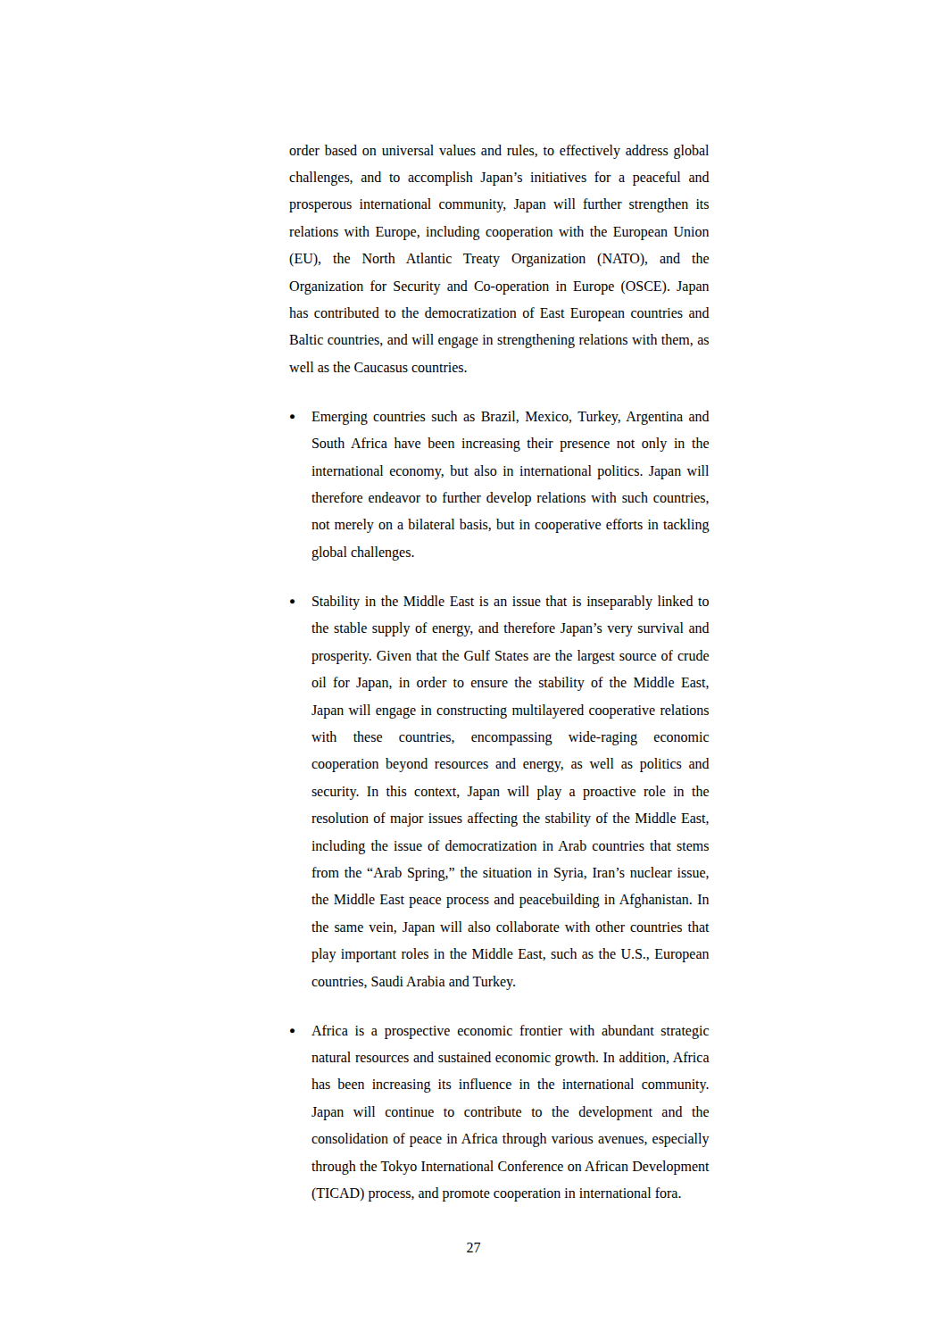order based on universal values and rules, to effectively address global challenges, and to accomplish Japan’s initiatives for a peaceful and prosperous international community, Japan will further strengthen its relations with Europe, including cooperation with the European Union (EU), the North Atlantic Treaty Organization (NATO), and the Organization for Security and Co-operation in Europe (OSCE). Japan has contributed to the democratization of East European countries and Baltic countries, and will engage in strengthening relations with them, as well as the Caucasus countries.
Emerging countries such as Brazil, Mexico, Turkey, Argentina and South Africa have been increasing their presence not only in the international economy, but also in international politics. Japan will therefore endeavor to further develop relations with such countries, not merely on a bilateral basis, but in cooperative efforts in tackling global challenges.
Stability in the Middle East is an issue that is inseparably linked to the stable supply of energy, and therefore Japan’s very survival and prosperity. Given that the Gulf States are the largest source of crude oil for Japan, in order to ensure the stability of the Middle East, Japan will engage in constructing multilayered cooperative relations with these countries, encompassing wide-raging economic cooperation beyond resources and energy, as well as politics and security. In this context, Japan will play a proactive role in the resolution of major issues affecting the stability of the Middle East, including the issue of democratization in Arab countries that stems from the “Arab Spring,” the situation in Syria, Iran’s nuclear issue, the Middle East peace process and peacebuilding in Afghanistan. In the same vein, Japan will also collaborate with other countries that play important roles in the Middle East, such as the U.S., European countries, Saudi Arabia and Turkey.
Africa is a prospective economic frontier with abundant strategic natural resources and sustained economic growth. In addition, Africa has been increasing its influence in the international community. Japan will continue to contribute to the development and the consolidation of peace in Africa through various avenues, especially through the Tokyo International Conference on African Development (TICAD) process, and promote cooperation in international fora.
27